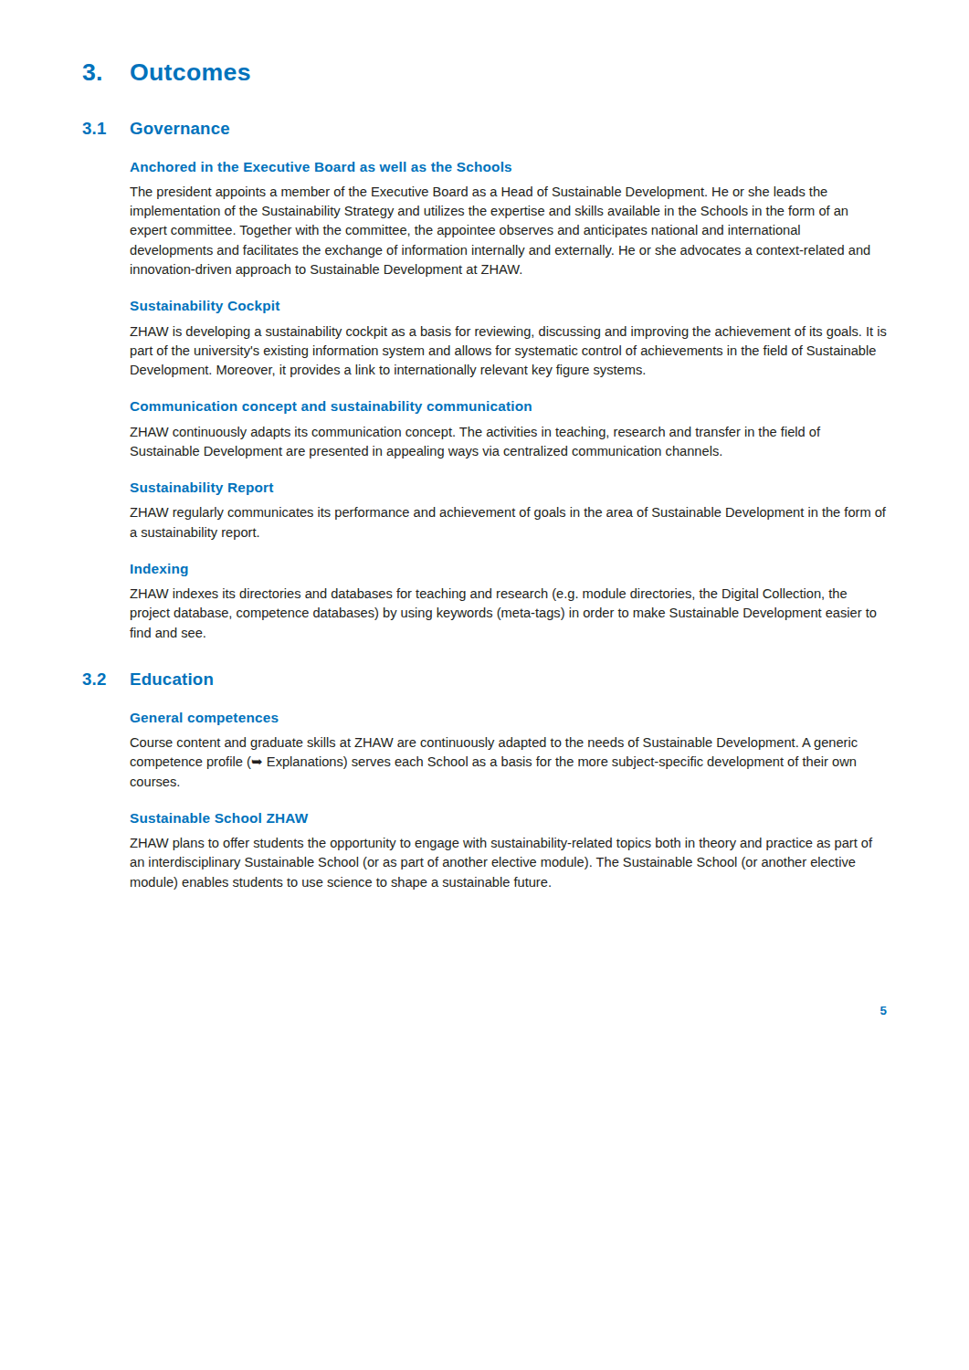3. Outcomes
3.1 Governance
Anchored in the Executive Board as well as the Schools
The president appoints a member of the Executive Board as a Head of Sustainable Development. He or she leads the implementation of the Sustainability Strategy and utilizes the expertise and skills available in the Schools in the form of an expert committee. Together with the committee, the appointee observes and anticipates national and international developments and facilitates the exchange of information internally and externally. He or she advocates a context-related and innovation-driven approach to Sustainable Development at ZHAW.
Sustainability Cockpit
ZHAW is developing a sustainability cockpit as a basis for reviewing, discussing and improving the achievement of its goals. It is part of the university's existing information system and allows for systematic control of achievements in the field of Sustainable Development. Moreover, it provides a link to internationally relevant key figure systems.
Communication concept and sustainability communication
ZHAW continuously adapts its communication concept. The activities in teaching, research and transfer in the field of Sustainable Development are presented in appealing ways via centralized communication channels.
Sustainability Report
ZHAW regularly communicates its performance and achievement of goals in the area of Sustainable Development in the form of a sustainability report.
Indexing
ZHAW indexes its directories and databases for teaching and research (e.g. module directories, the Digital Collection, the project database, competence databases) by using keywords (meta-tags) in order to make Sustainable Development easier to find and see.
3.2 Education
General competences
Course content and graduate skills at ZHAW are continuously adapted to the needs of Sustainable Development. A generic competence profile (➥ Explanations) serves each School as a basis for the more subject-specific development of their own courses.
Sustainable School ZHAW
ZHAW plans to offer students the opportunity to engage with sustainability-related topics both in theory and practice as part of an interdisciplinary Sustainable School (or as part of another elective module). The Sustainable School (or another elective module) enables students to use science to shape a sustainable future.
5